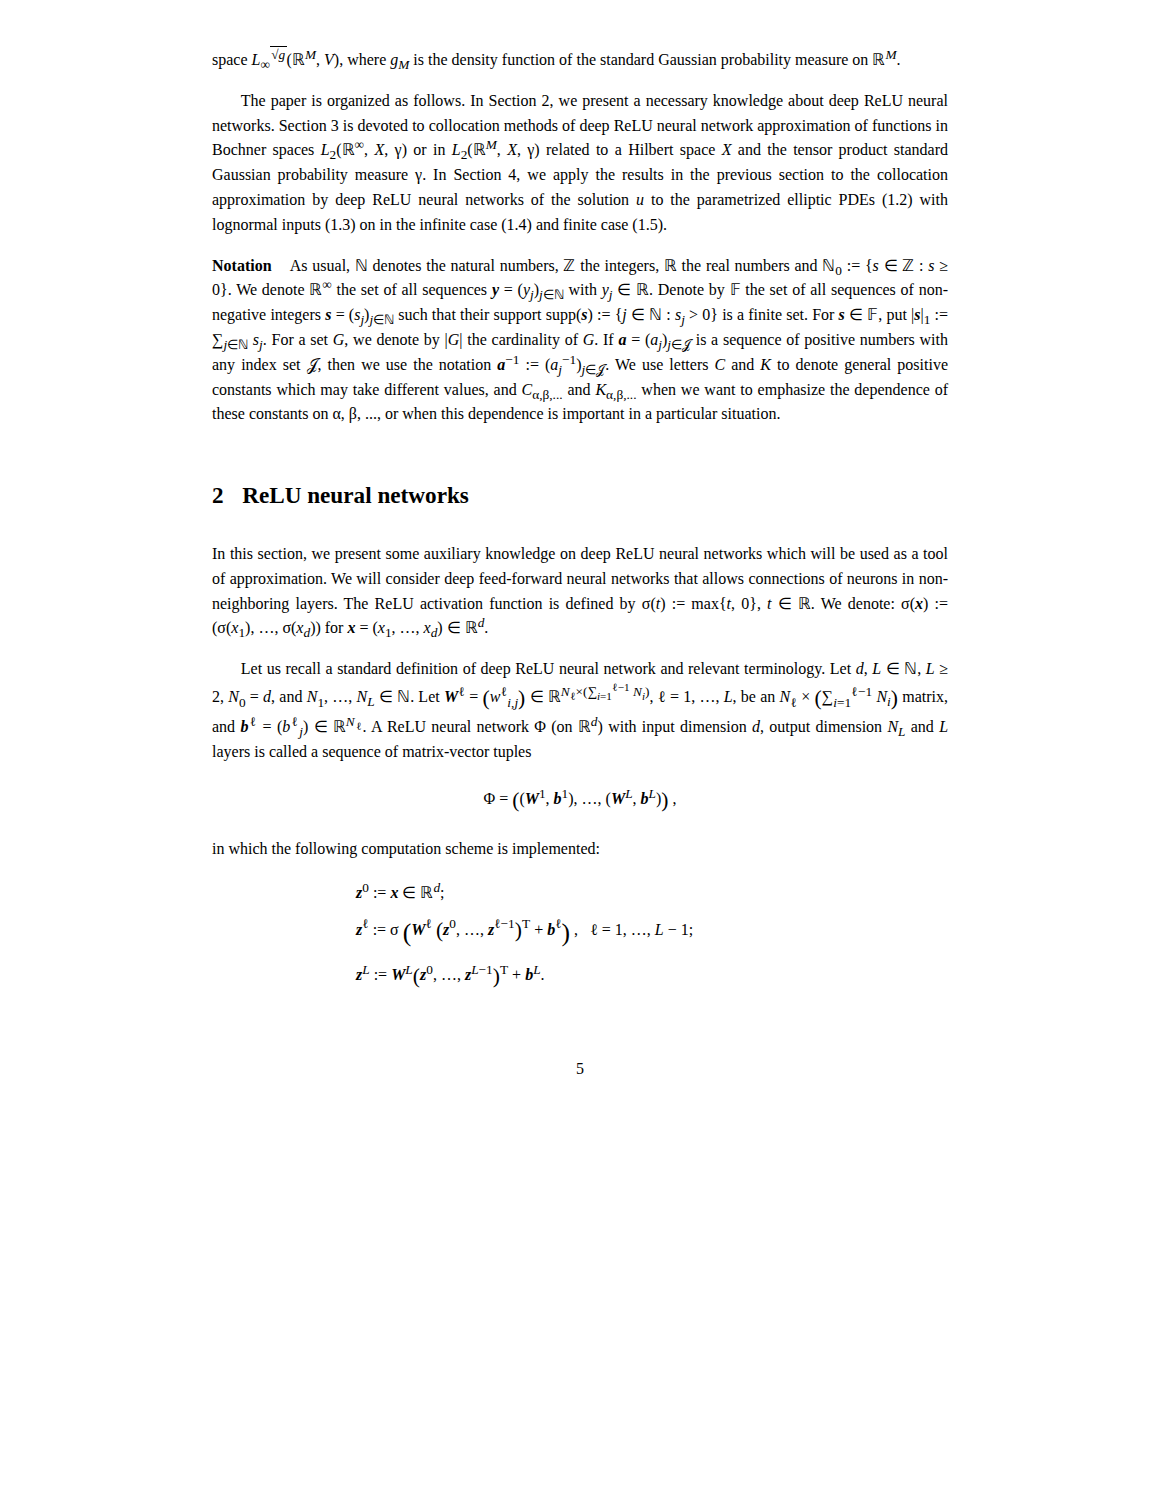space L∞√g(ℝM, V), where gM is the density function of the standard Gaussian probability measure on ℝM.
The paper is organized as follows. In Section 2, we present a necessary knowledge about deep ReLU neural networks. Section 3 is devoted to collocation methods of deep ReLU neural network approximation of functions in Bochner spaces L2(ℝ∞, X, γ) or in L2(ℝM, X, γ) related to a Hilbert space X and the tensor product standard Gaussian probability measure γ. In Section 4, we apply the results in the previous section to the collocation approximation by deep ReLU neural networks of the solution u to the parametrized elliptic PDEs (1.2) with lognormal inputs (1.3) on in the infinite case (1.4) and finite case (1.5).
Notation As usual, ℕ denotes the natural numbers, ℤ the integers, ℝ the real numbers and ℕ0 := {s ∈ ℤ : s ≥ 0}. We denote ℝ∞ the set of all sequences y = (yj)j∈ℕ with yj ∈ ℝ. Denote by 𝔽 the set of all sequences of non-negative integers s = (sj)j∈ℕ such that their support supp(s) := {j ∈ ℕ : sj > 0} is a finite set. For s ∈ 𝔽, put |s|1 := ∑j∈ℕ sj. For a set G, we denote by |G| the cardinality of G. If a = (aj)j∈𝒥 is a sequence of positive numbers with any index set 𝒥, then we use the notation a−1 := (aj−1)j∈𝒥. We use letters C and K to denote general positive constants which may take different values, and Cα,β,... and Kα,β,... when we want to emphasize the dependence of these constants on α, β, ..., or when this dependence is important in a particular situation.
2 ReLU neural networks
In this section, we present some auxiliary knowledge on deep ReLU neural networks which will be used as a tool of approximation. We will consider deep feed-forward neural networks that allows connections of neurons in non-neighboring layers. The ReLU activation function is defined by σ(t) := max{t, 0}, t ∈ ℝ. We denote: σ(x) := (σ(x1), …, σ(xd)) for x = (x1, …, xd) ∈ ℝd.
Let us recall a standard definition of deep ReLU neural network and relevant terminology. Let d, L ∈ ℕ, L ≥ 2, N0 = d, and N1, …, NL ∈ ℕ. Let Wℓ = (wℓi,j) ∈ ℝNℓ×(∑i=1ℓ−1 Ni), ℓ = 1, …, L, be an Nℓ × (∑i=1ℓ−1 Ni) matrix, and bℓ = (bℓj) ∈ ℝNℓ. A ReLU neural network Φ (on ℝd) with input dimension d, output dimension NL and L layers is called a sequence of matrix-vector tuples
Φ = ((W1, b1), …, (WL, bL)) ,
in which the following computation scheme is implemented:
z0 := x ∈ ℝd;
zℓ := σ (Wℓ (z0, …, zℓ−1)T + bℓ) , ℓ = 1, …, L − 1;
zL := WL(z0, …, zL−1)T + bL.
5